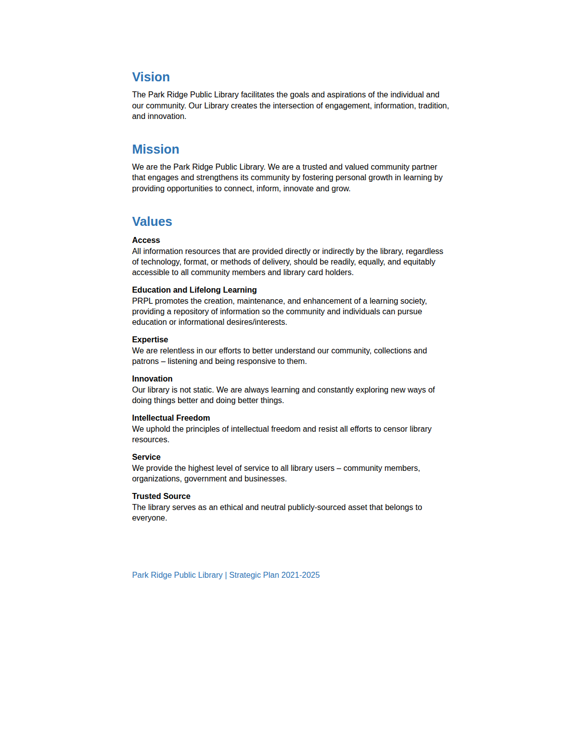Vision
The Park Ridge Public Library facilitates the goals and aspirations of the individual and our community. Our Library creates the intersection of engagement, information, tradition, and innovation.
Mission
We are the Park Ridge Public Library. We are a trusted and valued community partner that engages and strengthens its community by fostering personal growth in learning by providing opportunities to connect, inform, innovate and grow.
Values
Access All information resources that are provided directly or indirectly by the library, regardless of technology, format, or methods of delivery, should be readily, equally, and equitably accessible to all community members and library card holders.
Education and Lifelong Learning PRPL promotes the creation, maintenance, and enhancement of a learning society, providing a repository of information so the community and individuals can pursue education or informational desires/interests.
Expertise We are relentless in our efforts to better understand our community, collections and patrons – listening and being responsive to them.
Innovation Our library is not static. We are always learning and constantly exploring new ways of doing things better and doing better things.
Intellectual Freedom We uphold the principles of intellectual freedom and resist all efforts to censor library resources.
Service We provide the highest level of service to all library users – community members, organizations, government and businesses.
Trusted Source The library serves as an ethical and neutral publicly-sourced asset that belongs to everyone.
Park Ridge Public Library | Strategic Plan 2021-2025